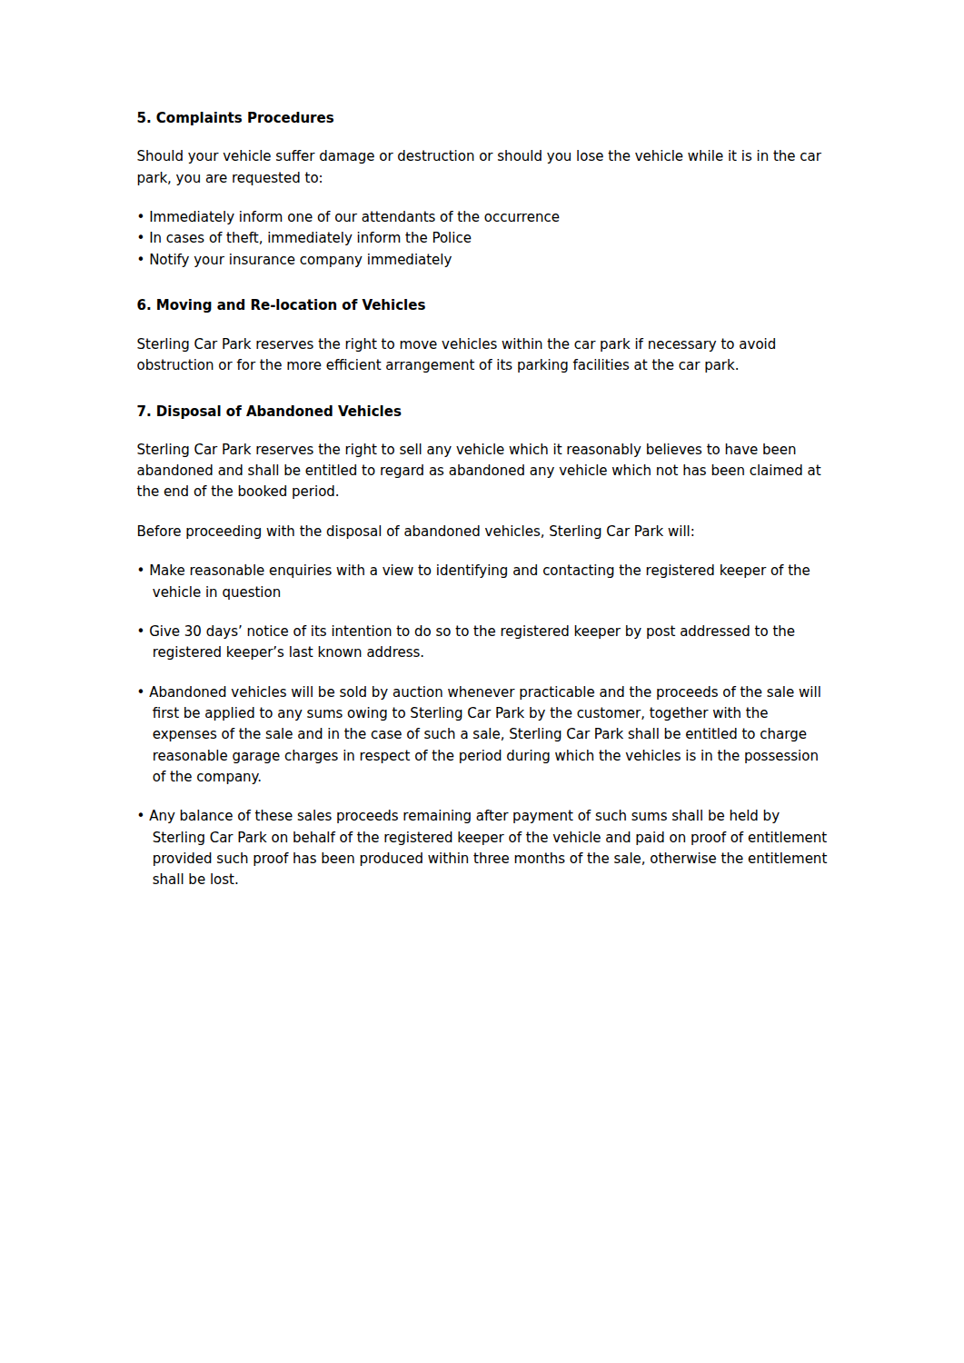5. Complaints Procedures
Should your vehicle suffer damage or destruction or should you lose the vehicle while it is in the car park, you are requested to:
Immediately inform one of our attendants of the occurrence
In cases of theft, immediately inform the Police
Notify your insurance company immediately
6. Moving and Re-location of Vehicles
Sterling Car Park reserves the right to move vehicles within the car park if necessary to avoid obstruction or for the more efficient arrangement of its parking facilities at the car park.
7. Disposal of Abandoned Vehicles
Sterling Car Park reserves the right to sell any vehicle which it reasonably believes to have been abandoned and shall be entitled to regard as abandoned any vehicle which not has been claimed at the end of the booked period.
Before proceeding with the disposal of abandoned vehicles, Sterling Car Park will:
Make reasonable enquiries with a view to identifying and contacting the registered keeper of the vehicle in question
Give 30 days’ notice of its intention to do so to the registered keeper by post addressed to the registered keeper’s last known address.
Abandoned vehicles will be sold by auction whenever practicable and the proceeds of the sale will first be applied to any sums owing to Sterling Car Park by the customer, together with the expenses of the sale and in the case of such a sale, Sterling Car Park shall be entitled to charge reasonable garage charges in respect of the period during which the vehicles is in the possession of the company.
Any balance of these sales proceeds remaining after payment of such sums shall be held by Sterling Car Park on behalf of the registered keeper of the vehicle and paid on proof of entitlement provided such proof has been produced within three months of the sale, otherwise the entitlement shall be lost.